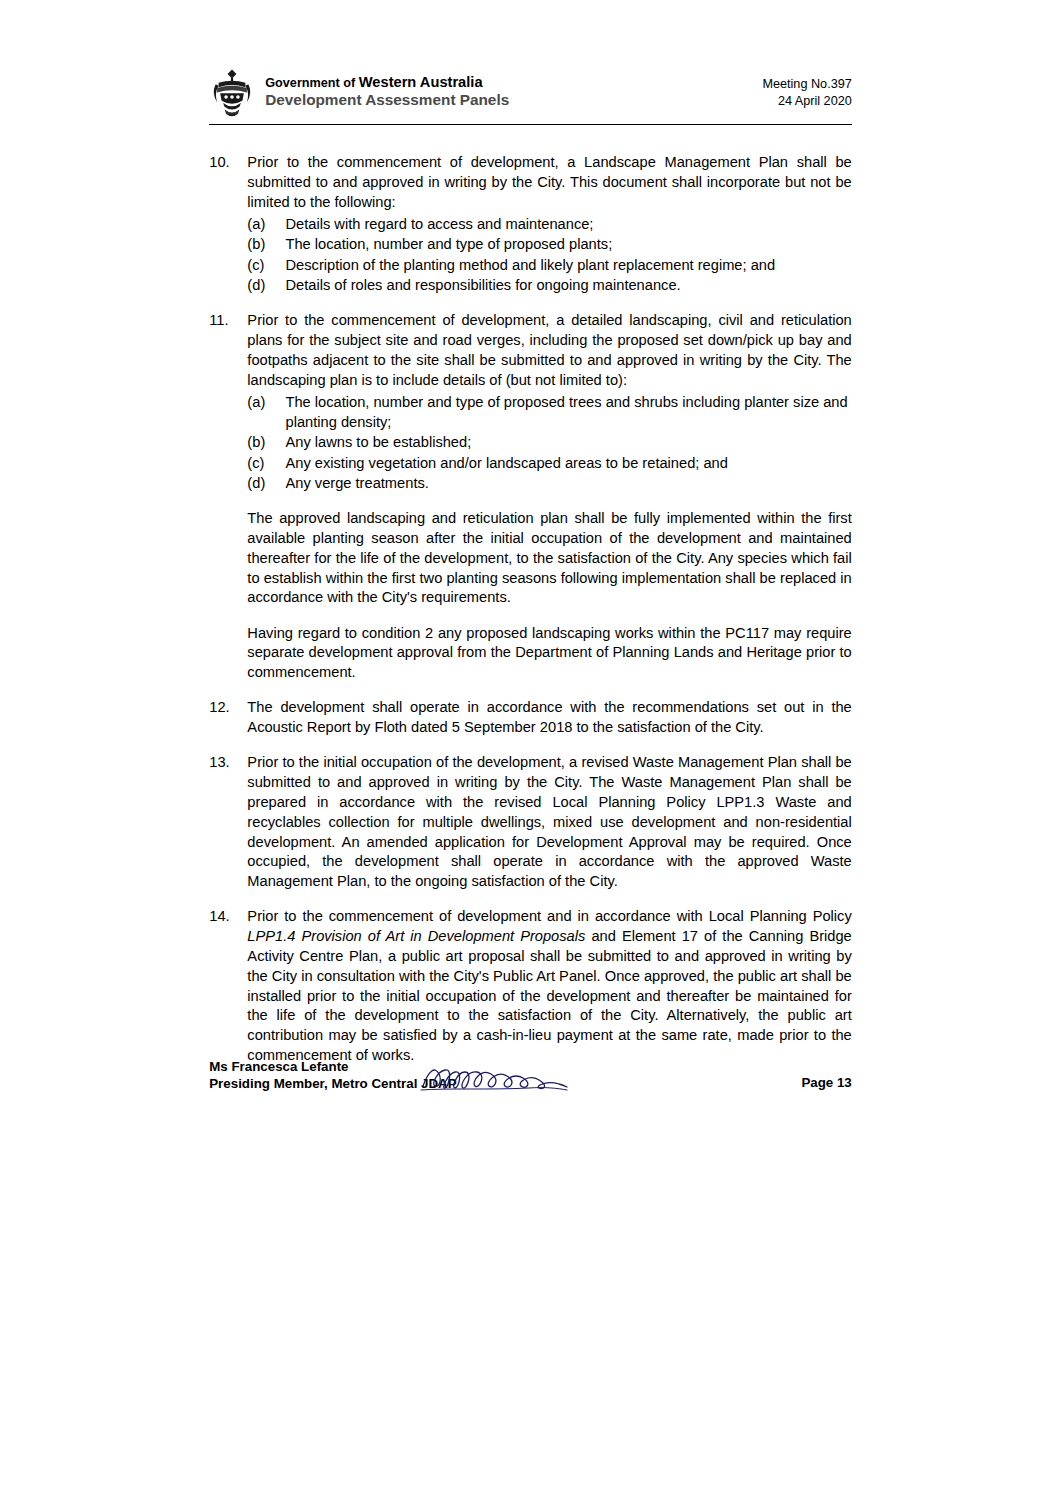Government of Western Australia
Development Assessment Panels
Meeting No.397
24 April 2020
Prior to the commencement of development, a Landscape Management Plan shall be submitted to and approved in writing by the City. This document shall incorporate but not be limited to the following:
Details with regard to access and maintenance;
The location, number and type of proposed plants;
Description of the planting method and likely plant replacement regime; and
Details of roles and responsibilities for ongoing maintenance.
Prior to the commencement of development, a detailed landscaping, civil and reticulation plans for the subject site and road verges, including the proposed set down/pick up bay and footpaths adjacent to the site shall be submitted to and approved in writing by the City. The landscaping plan is to include details of (but not limited to):
The location, number and type of proposed trees and shrubs including planter size and planting density;
Any lawns to be established;
Any existing vegetation and/or landscaped areas to be retained; and
Any verge treatments.
The approved landscaping and reticulation plan shall be fully implemented within the first available planting season after the initial occupation of the development and maintained thereafter for the life of the development, to the satisfaction of the City. Any species which fail to establish within the first two planting seasons following implementation shall be replaced in accordance with the City's requirements.
Having regard to condition 2 any proposed landscaping works within the PC117 may require separate development approval from the Department of Planning Lands and Heritage prior to commencement.
The development shall operate in accordance with the recommendations set out in the Acoustic Report by Floth dated 5 September 2018 to the satisfaction of the City.
Prior to the initial occupation of the development, a revised Waste Management Plan shall be submitted to and approved in writing by the City. The Waste Management Plan shall be prepared in accordance with the revised Local Planning Policy LPP1.3 Waste and recyclables collection for multiple dwellings, mixed use development and non-residential development. An amended application for Development Approval may be required. Once occupied, the development shall operate in accordance with the approved Waste Management Plan, to the ongoing satisfaction of the City.
Prior to the commencement of development and in accordance with Local Planning Policy LPP1.4 Provision of Art in Development Proposals and Element 17 of the Canning Bridge Activity Centre Plan, a public art proposal shall be submitted to and approved in writing by the City in consultation with the City's Public Art Panel. Once approved, the public art shall be installed prior to the initial occupation of the development and thereafter be maintained for the life of the development to the satisfaction of the City. Alternatively, the public art contribution may be satisfied by a cash-in-lieu payment at the same rate, made prior to the commencement of works.
Ms Francesca Lefante
Presiding Member, Metro Central JDAP
Page 13